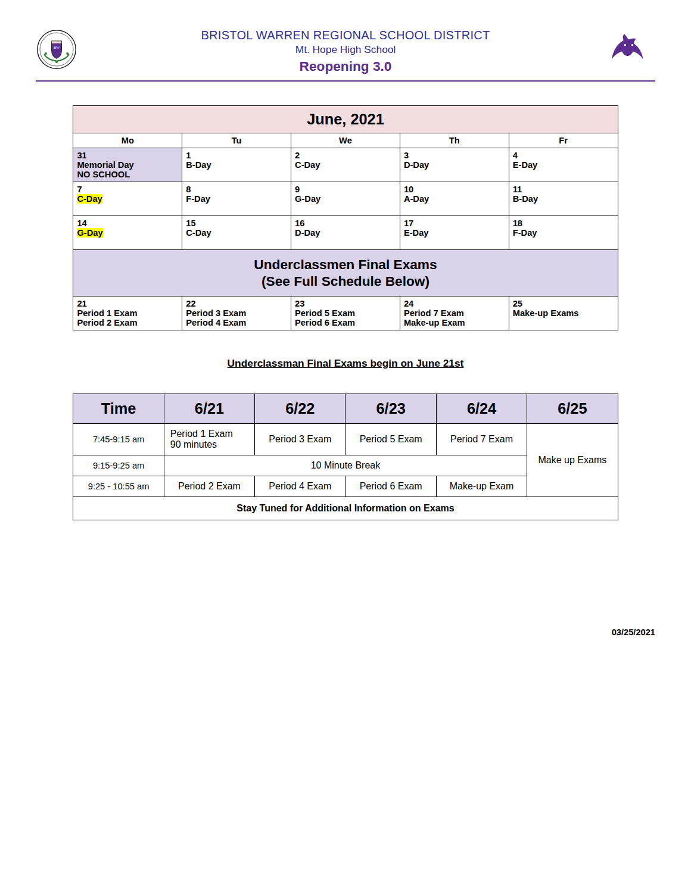BW
BRISTOL WARREN REGIONAL SCHOOL DISTRICT
Mt. Hope High School
Reopening 3.0
| June, 2021 |
| Mo | Tu | We | Th | Fr |
| 31 Memorial Day NO SCHOOL | 1 B-Day | 2 C-Day | 3 D-Day | 4 E-Day |
| 7 C-Day | 8 F-Day | 9 G-Day | 10 A-Day | 11 B-Day |
| 14 G-Day | 15 C-Day | 16 D-Day | 17 E-Day | 18 F-Day |
| Underclassmen Final Exams (See Full Schedule Below) |
| 21 Period 1 Exam Period 2 Exam | 22 Period 3 Exam Period 4 Exam | 23 Period 5 Exam Period 6 Exam | 24 Period 7 Exam Make-up Exam | 25 Make-up Exams |
Underclassman Final Exams begin on June 21st
| Time | 6/21 | 6/22 | 6/23 | 6/24 | 6/25 |
| 7:45-9:15 am | Period 1 Exam 90 minutes | Period 3 Exam | Period 5 Exam | Period 7 Exam | Make up Exams |
| 9:15-9:25 am | 10 Minute Break |
| 9:25 - 10:55 am | Period 2 Exam | Period 4 Exam | Period 6 Exam | Make-up Exam |
| Stay Tuned for Additional Information on Exams |
03/25/2021